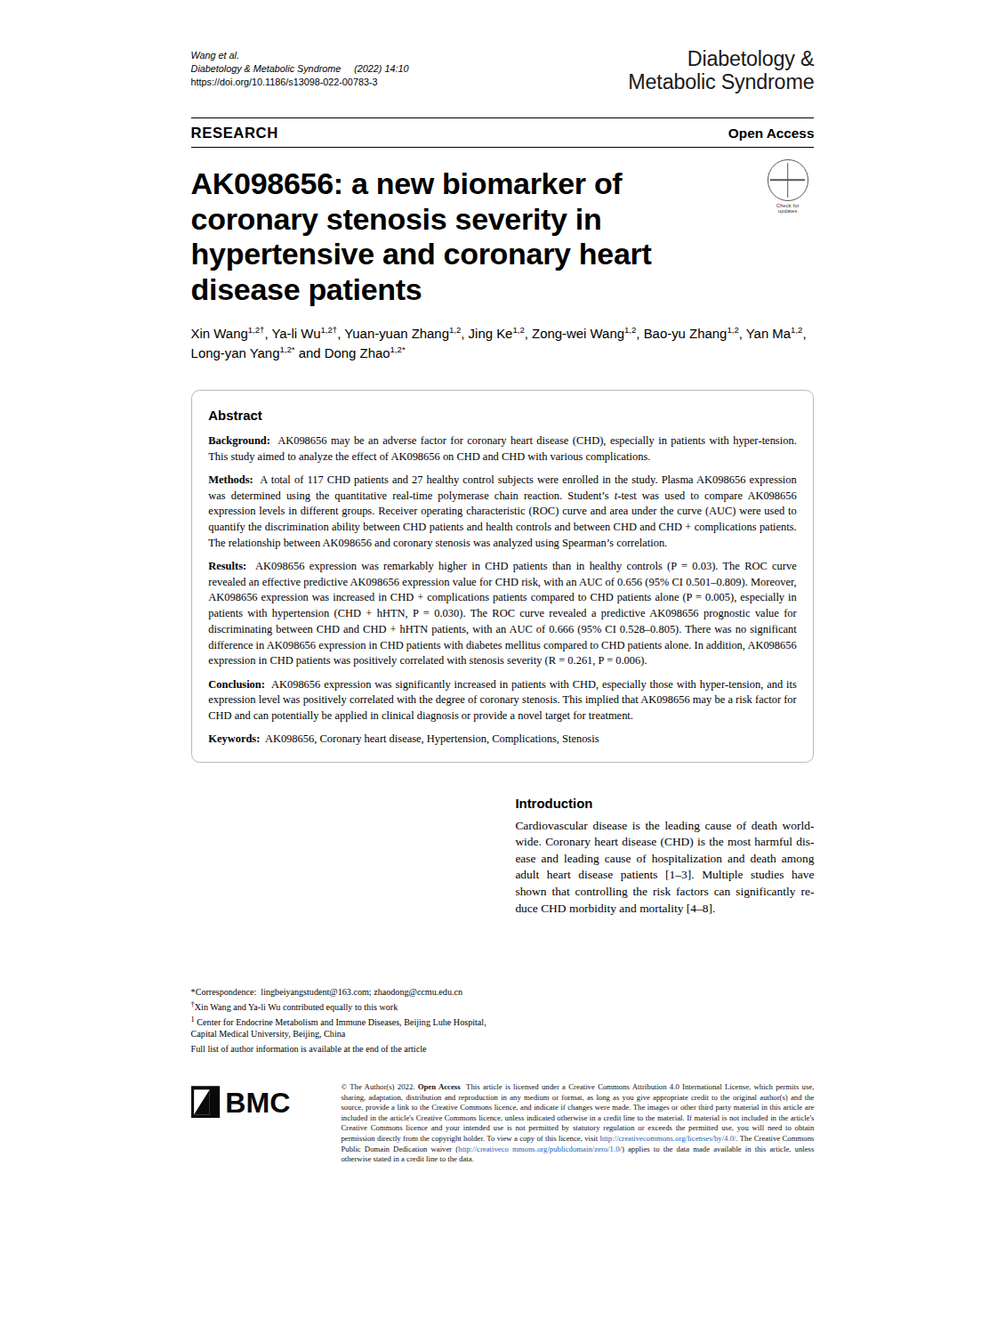Wang et al.
Diabetology & Metabolic Syndrome (2022) 14:10
https://doi.org/10.1186/s13098-022-00783-3
Diabetology &
Metabolic Syndrome
RESEARCH
Open Access
Check for
updates
AK098656: a new biomarker of coronary stenosis severity in hypertensive and coronary heart disease patients
Xin Wang1,2†, Ya‑li Wu1,2†, Yuan‑yuan Zhang1,2, Jing Ke1,2, Zong‑wei Wang1,2, Bao‑yu Zhang1,2, Yan Ma1,2, Long‑yan Yang1,2* and Dong Zhao1,2*
Abstract
Background: AK098656 may be an adverse factor for coronary heart disease (CHD), especially in patients with hyper‑tension. This study aimed to analyze the effect of AK098656 on CHD and CHD with various complications.
Methods: A total of 117 CHD patients and 27 healthy control subjects were enrolled in the study. Plasma AK098656 expression was determined using the quantitative real‑time polymerase chain reaction. Student’s t-test was used to compare AK098656 expression levels in different groups. Receiver operating characteristic (ROC) curve and area under the curve (AUC) were used to quantify the discrimination ability between CHD patients and health controls and between CHD and CHD + complications patients. The relationship between AK098656 and coronary stenosis was analyzed using Spearman’s correlation.
Results: AK098656 expression was remarkably higher in CHD patients than in healthy controls (P = 0.03). The ROC curve revealed an effective predictive AK098656 expression value for CHD risk, with an AUC of 0.656 (95% CI 0.501–0.809). Moreover, AK098656 expression was increased in CHD + complications patients compared to CHD patients alone (P = 0.005), especially in patients with hypertension (CHD + hHTN, P = 0.030). The ROC curve revealed a predictive AK098656 prognostic value for discriminating between CHD and CHD + hHTN patients, with an AUC of 0.666 (95% CI 0.528–0.805). There was no significant difference in AK098656 expression in CHD patients with diabetes mellitus compared to CHD patients alone. In addition, AK098656 expression in CHD patients was positively correlated with stenosis severity (R = 0.261, P = 0.006).
Conclusion: AK098656 expression was significantly increased in patients with CHD, especially those with hyper‑tension, and its expression level was positively correlated with the degree of coronary stenosis. This implied that AK098656 may be a risk factor for CHD and can potentially be applied in clinical diagnosis or provide a novel target for treatment.
Keywords: AK098656, Coronary heart disease, Hypertension, Complications, Stenosis
*Correspondence: lingbeiyangstudent@163.com; zhaodong@ccmu.edu.cn
†Xin Wang and Ya‑li Wu contributed equally to this work
1 Center for Endocrine Metabolism and Immune Diseases, Beijing Luhe Hospital, Capital Medical University, Beijing, China
Full list of author information is available at the end of the article
Introduction
Cardiovascular disease is the leading cause of death worldwide. Coronary heart disease (CHD) is the most harmful disease and leading cause of hospitalization and death among adult heart disease patients [1–3]. Multiple studies have shown that controlling the risk factors can significantly reduce CHD morbidity and mortality [4–8].
BMC
© The Author(s) 2022. Open Access This article is licensed under a Creative Commons Attribution 4.0 International License, which permits use, sharing, adaptation, distribution and reproduction in any medium or format, as long as you give appropriate credit to the original author(s) and the source, provide a link to the Creative Commons licence, and indicate if changes were made. The images or other third party material in this article are included in the article's Creative Commons licence, unless indicated otherwise in a credit line to the material. If material is not included in the article's Creative Commons licence and your intended use is not permitted by statutory regulation or exceeds the permitted use, you will need to obtain permission directly from the copyright holder. To view a copy of this licence, visit http://creativecommons.org/licenses/by/4.0/. The Creative Commons Public Domain Dedication waiver (http://creativeco mmons.org/publicdomain/zero/1.0/) applies to the data made available in this article, unless otherwise stated in a credit line to the data.